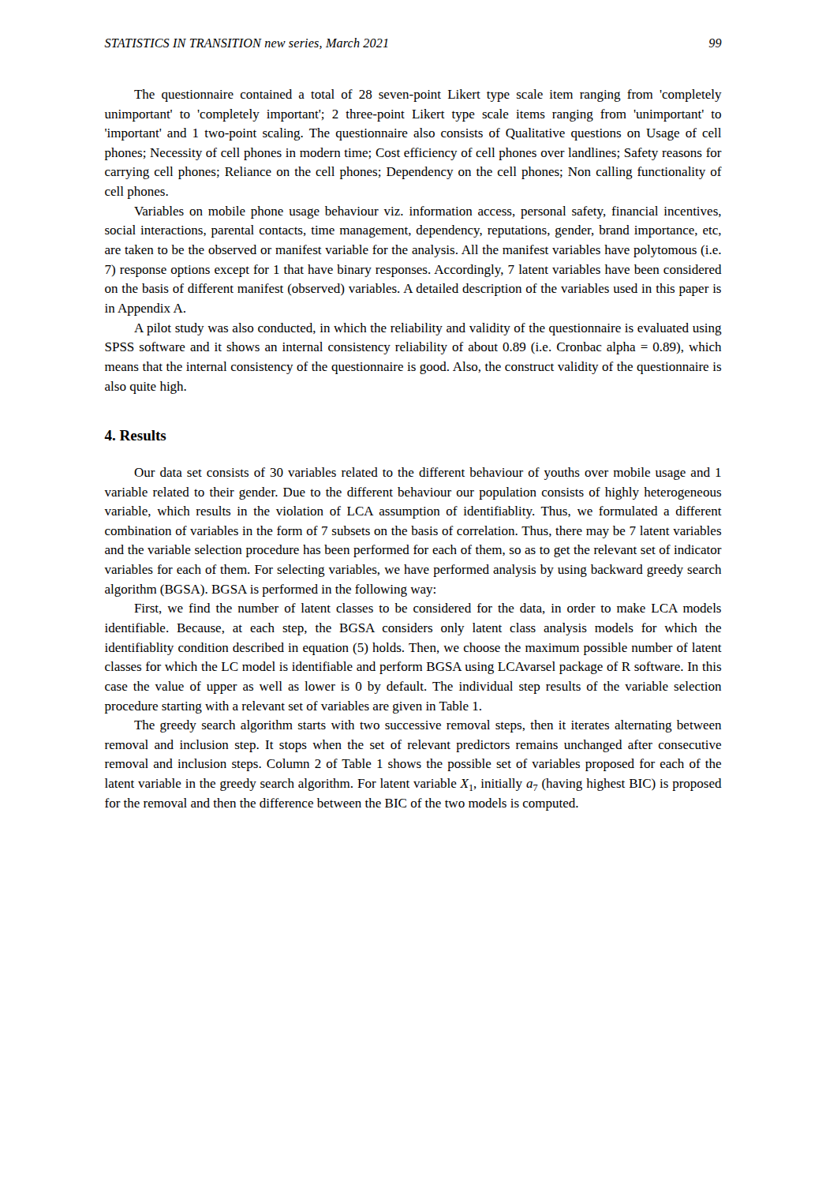STATISTICS IN TRANSITION new series, March 2021 99
The questionnaire contained a total of 28 seven-point Likert type scale item ranging from 'completely unimportant' to 'completely important'; 2 three-point Likert type scale items ranging from 'unimportant' to 'important' and 1 two-point scaling. The questionnaire also consists of Qualitative questions on Usage of cell phones; Necessity of cell phones in modern time; Cost efficiency of cell phones over landlines; Safety reasons for carrying cell phones; Reliance on the cell phones; Dependency on the cell phones; Non calling functionality of cell phones.
Variables on mobile phone usage behaviour viz. information access, personal safety, financial incentives, social interactions, parental contacts, time management, dependency, reputations, gender, brand importance, etc, are taken to be the observed or manifest variable for the analysis. All the manifest variables have polytomous (i.e. 7) response options except for 1 that have binary responses. Accordingly, 7 latent variables have been considered on the basis of different manifest (observed) variables. A detailed description of the variables used in this paper is in Appendix A.
A pilot study was also conducted, in which the reliability and validity of the questionnaire is evaluated using SPSS software and it shows an internal consistency reliability of about 0.89 (i.e. Cronbac alpha = 0.89), which means that the internal consistency of the questionnaire is good. Also, the construct validity of the questionnaire is also quite high.
4. Results
Our data set consists of 30 variables related to the different behaviour of youths over mobile usage and 1 variable related to their gender. Due to the different behaviour our population consists of highly heterogeneous variable, which results in the violation of LCA assumption of identifiablity. Thus, we formulated a different combination of variables in the form of 7 subsets on the basis of correlation. Thus, there may be 7 latent variables and the variable selection procedure has been performed for each of them, so as to get the relevant set of indicator variables for each of them. For selecting variables, we have performed analysis by using backward greedy search algorithm (BGSA). BGSA is performed in the following way:
First, we find the number of latent classes to be considered for the data, in order to make LCA models identifiable. Because, at each step, the BGSA considers only latent class analysis models for which the identifiablity condition described in equation (5) holds. Then, we choose the maximum possible number of latent classes for which the LC model is identifiable and perform BGSA using LCAvarsel package of R software. In this case the value of upper as well as lower is 0 by default. The individual step results of the variable selection procedure starting with a relevant set of variables are given in Table 1.
The greedy search algorithm starts with two successive removal steps, then it iterates alternating between removal and inclusion step. It stops when the set of relevant predictors remains unchanged after consecutive removal and inclusion steps. Column 2 of Table 1 shows the possible set of variables proposed for each of the latent variable in the greedy search algorithm. For latent variable X1, initially a7 (having highest BIC) is proposed for the removal and then the difference between the BIC of the two models is computed.